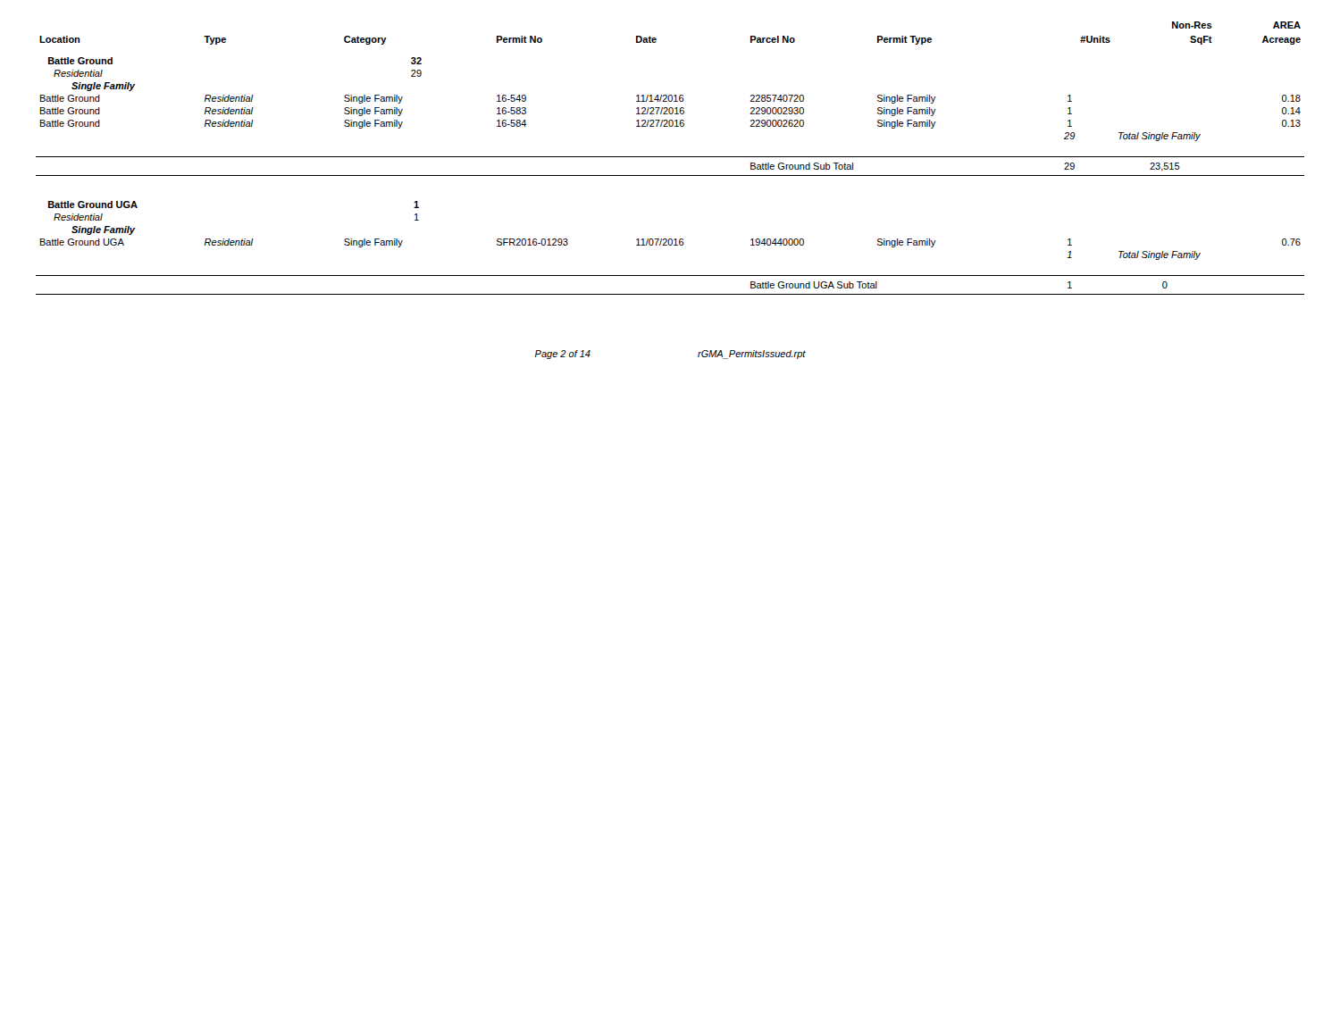| | | | | | | | | Non-Res | AREA |
| --- | --- | --- | --- | --- | --- | --- | --- | --- | --- |
| Location | Type | Category | Permit No | Date | Parcel No | Permit Type | #Units | SqFt | Acreage |
| Battle Ground | 32 | |
| Residential | 29 | |
| Single Family |
| Battle Ground | Residential | Single Family | 16-549 | 11/14/2016 | 2285740720 | Single Family | 1 | | 0.18 |
| Battle Ground | Residential | Single Family | 16-583 | 12/27/2016 | 2290002930 | Single Family | 1 | | 0.14 |
| Battle Ground | Residential | Single Family | 16-584 | 12/27/2016 | 2290002620 | Single Family | 1 | | 0.13 |
| | 29 | Total Single Family |
| | Battle Ground Sub Total | 29 | 23,515 | |
| Battle Ground UGA | 1 | |
| Residential | 1 | |
| Single Family |
| Battle Ground UGA | Residential | Single Family | SFR2016-01293 | 11/07/2016 | 1940440000 | Single Family | 1 | | 0.76 |
| | 1 | Total Single Family |
| | Battle Ground UGA Sub Total | 1 | 0 | |
Page 2 of 14 rGMA_PermitsIssued.rpt